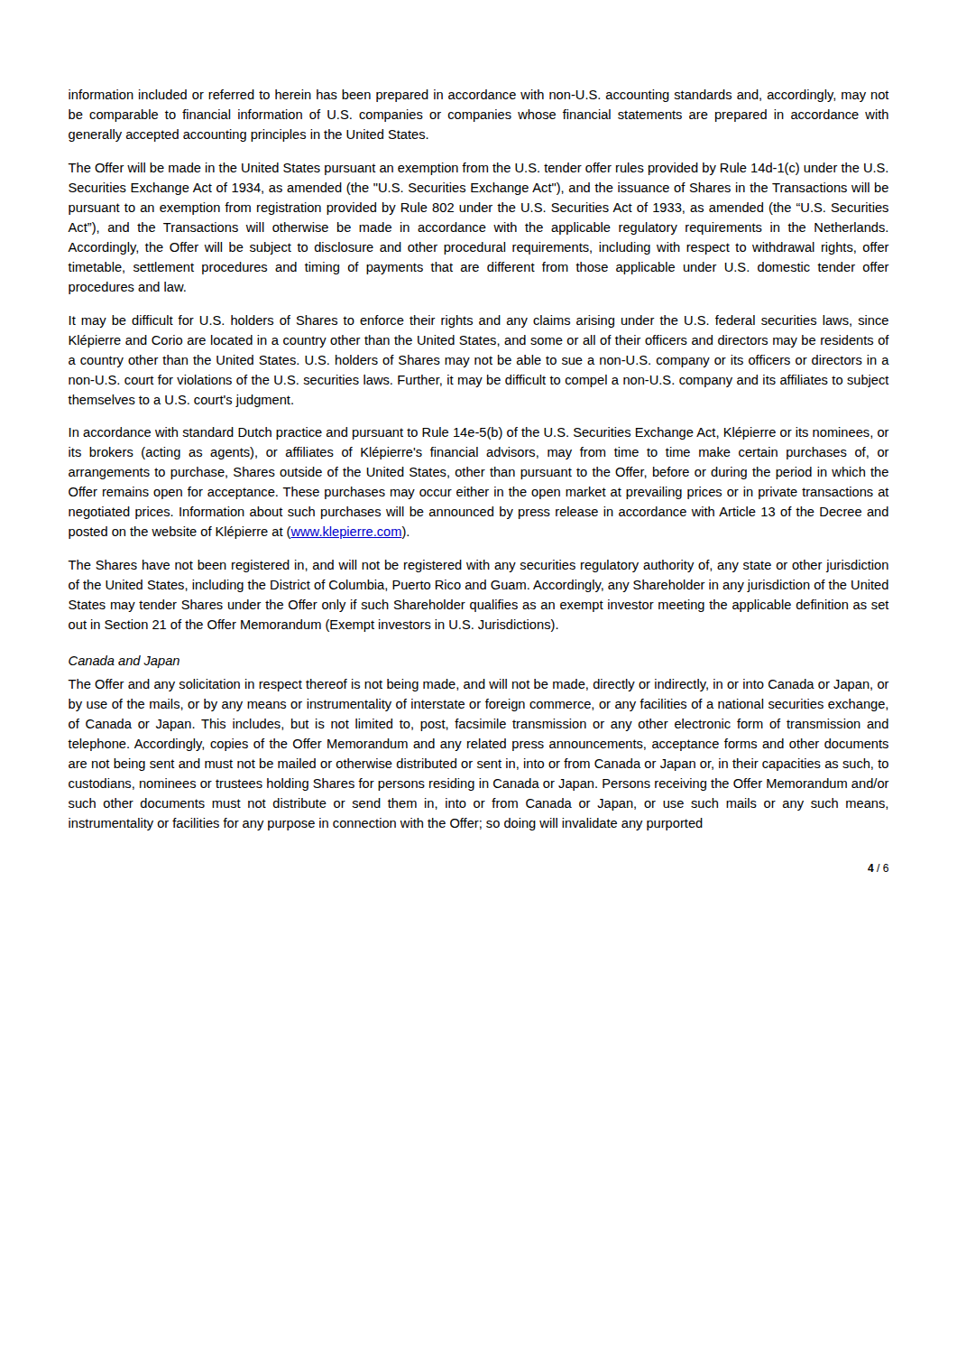information included or referred to herein has been prepared in accordance with non-U.S. accounting standards and, accordingly, may not be comparable to financial information of U.S. companies or companies whose financial statements are prepared in accordance with generally accepted accounting principles in the United States.
The Offer will be made in the United States pursuant an exemption from the U.S. tender offer rules provided by Rule 14d-1(c) under the U.S. Securities Exchange Act of 1934, as amended (the "U.S. Securities Exchange Act"), and the issuance of Shares in the Transactions will be pursuant to an exemption from registration provided by Rule 802 under the U.S. Securities Act of 1933, as amended (the “U.S. Securities Act”), and the Transactions will otherwise be made in accordance with the applicable regulatory requirements in the Netherlands. Accordingly, the Offer will be subject to disclosure and other procedural requirements, including with respect to withdrawal rights, offer timetable, settlement procedures and timing of payments that are different from those applicable under U.S. domestic tender offer procedures and law.
It may be difficult for U.S. holders of Shares to enforce their rights and any claims arising under the U.S. federal securities laws, since Klépierre and Corio are located in a country other than the United States, and some or all of their officers and directors may be residents of a country other than the United States. U.S. holders of Shares may not be able to sue a non-U.S. company or its officers or directors in a non-U.S. court for violations of the U.S. securities laws. Further, it may be difficult to compel a non-U.S. company and its affiliates to subject themselves to a U.S. court's judgment.
In accordance with standard Dutch practice and pursuant to Rule 14e-5(b) of the U.S. Securities Exchange Act, Klépierre or its nominees, or its brokers (acting as agents), or affiliates of Klépierre's financial advisors, may from time to time make certain purchases of, or arrangements to purchase, Shares outside of the United States, other than pursuant to the Offer, before or during the period in which the Offer remains open for acceptance. These purchases may occur either in the open market at prevailing prices or in private transactions at negotiated prices. Information about such purchases will be announced by press release in accordance with Article 13 of the Decree and posted on the website of Klépierre at (www.klepierre.com).
The Shares have not been registered in, and will not be registered with any securities regulatory authority of, any state or other jurisdiction of the United States, including the District of Columbia, Puerto Rico and Guam. Accordingly, any Shareholder in any jurisdiction of the United States may tender Shares under the Offer only if such Shareholder qualifies as an exempt investor meeting the applicable definition as set out in Section 21 of the Offer Memorandum (Exempt investors in U.S. Jurisdictions).
Canada and Japan
The Offer and any solicitation in respect thereof is not being made, and will not be made, directly or indirectly, in or into Canada or Japan, or by use of the mails, or by any means or instrumentality of interstate or foreign commerce, or any facilities of a national securities exchange, of Canada or Japan. This includes, but is not limited to, post, facsimile transmission or any other electronic form of transmission and telephone. Accordingly, copies of the Offer Memorandum and any related press announcements, acceptance forms and other documents are not being sent and must not be mailed or otherwise distributed or sent in, into or from Canada or Japan or, in their capacities as such, to custodians, nominees or trustees holding Shares for persons residing in Canada or Japan. Persons receiving the Offer Memorandum and/or such other documents must not distribute or send them in, into or from Canada or Japan, or use such mails or any such means, instrumentality or facilities for any purpose in connection with the Offer; so doing will invalidate any purported
4 / 6